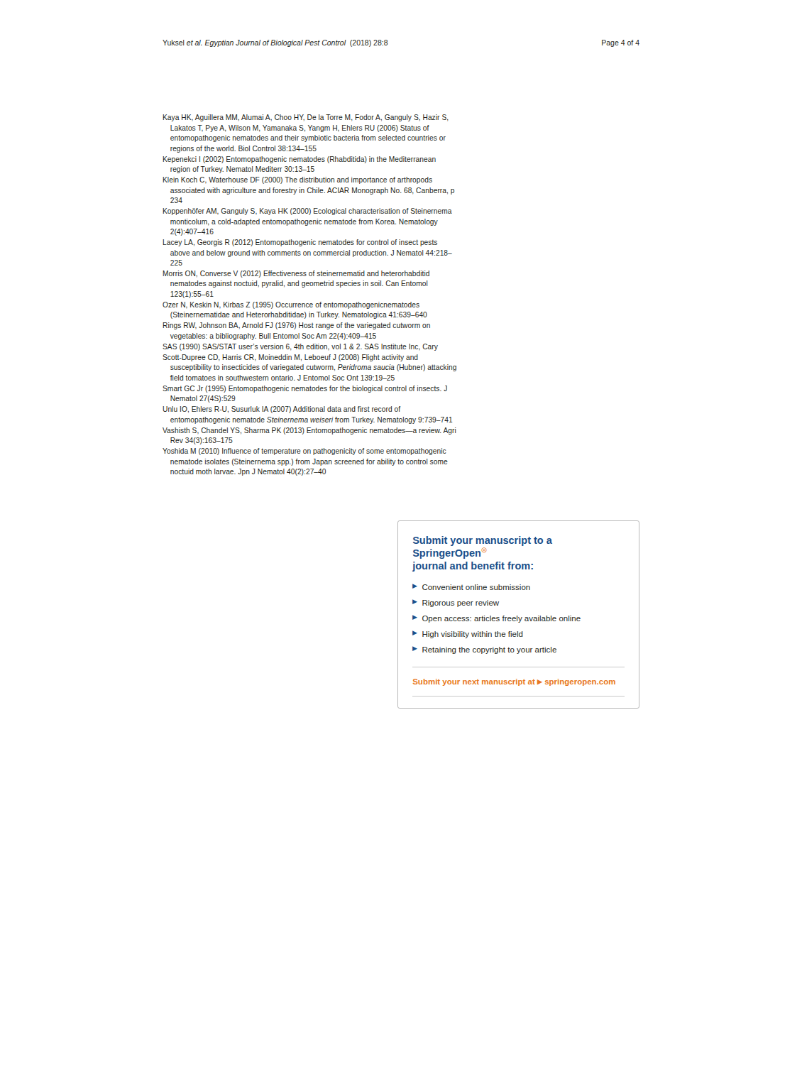Yuksel et al. Egyptian Journal of Biological Pest Control (2018) 28:8
Page 4 of 4
Kaya HK, Aguillera MM, Alumai A, Choo HY, De la Torre M, Fodor A, Ganguly S, Hazir S, Lakatos T, Pye A, Wilson M, Yamanaka S, Yangm H, Ehlers RU (2006) Status of entomopathogenic nematodes and their symbiotic bacteria from selected countries or regions of the world. Biol Control 38:134–155
Kepenekci I (2002) Entomopathogenic nematodes (Rhabditida) in the Mediterranean region of Turkey. Nematol Mediterr 30:13–15
Klein Koch C, Waterhouse DF (2000) The distribution and importance of arthropods associated with agriculture and forestry in Chile. ACIAR Monograph No. 68, Canberra, p 234
Koppenhöfer AM, Ganguly S, Kaya HK (2000) Ecological characterisation of Steinernema monticolum, a cold-adapted entomopathogenic nematode from Korea. Nematology 2(4):407–416
Lacey LA, Georgis R (2012) Entomopathogenic nematodes for control of insect pests above and below ground with comments on commercial production. J Nematol 44:218–225
Morris ON, Converse V (2012) Effectiveness of steinernematid and heterorhabditid nematodes against noctuid, pyralid, and geometrid species in soil. Can Entomol 123(1):55–61
Ozer N, Keskin N, Kirbas Z (1995) Occurrence of entomopathogenicnematodes (Steinernematidae and Heterorhabditidae) in Turkey. Nematologica 41:639–640
Rings RW, Johnson BA, Arnold FJ (1976) Host range of the variegated cutworm on vegetables: a bibliography. Bull Entomol Soc Am 22(4):409–415
SAS (1990) SAS/STAT user’s version 6, 4th edition, vol 1 & 2. SAS Institute Inc, Cary
Scott-Dupree CD, Harris CR, Moineddin M, Leboeuf J (2008) Flight activity and susceptibility to insecticides of variegated cutworm, Peridroma saucia (Hubner) attacking field tomatoes in southwestern ontario. J Entomol Soc Ont 139:19–25
Smart GC Jr (1995) Entomopathogenic nematodes for the biological control of insects. J Nematol 27(4S):529
Unlu IO, Ehlers R-U, Susurluk IA (2007) Additional data and first record of entomopathogenic nematode Steinernema weiseri from Turkey. Nematology 9:739–741
Vashisth S, Chandel YS, Sharma PK (2013) Entomopathogenic nematodes—a review. Agri Rev 34(3):163–175
Yoshida M (2010) Influence of temperature on pathogenicity of some entomopathogenic nematode isolates (Steinernema spp.) from Japan screened for ability to control some noctuid moth larvae. Jpn J Nematol 40(2):27–40
Submit your manuscript to a SpringerOpen☉
journal and benefit from:
Convenient online submission
Rigorous peer review
Open access: articles freely available online
High visibility within the field
Retaining the copyright to your article
Submit your next manuscript at ▶ springeropen.com